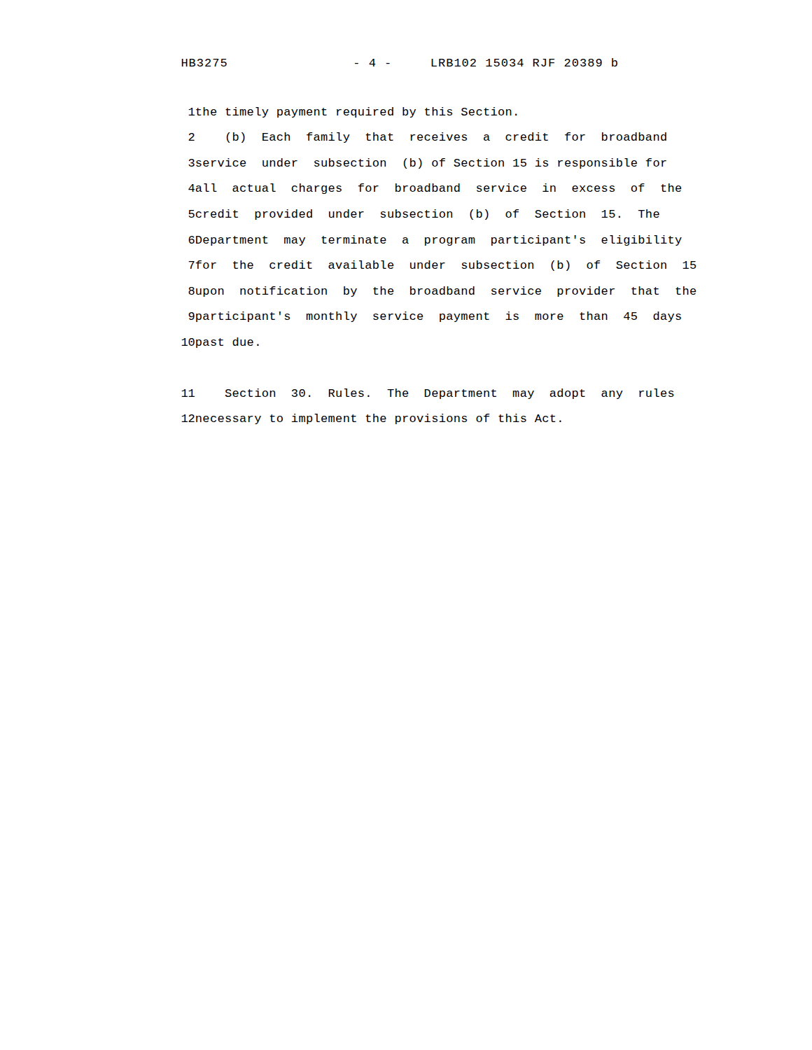HB3275 - 4 - LRB102 15034 RJF 20389 b
| 1 | the timely payment required by this Section. |
| 2 | (b) Each family that receives a credit for broadband |
| 3 | service under subsection (b) of Section 15 is responsible for |
| 4 | all actual charges for broadband service in excess of the |
| 5 | credit provided under subsection (b) of Section 15. The |
| 6 | Department may terminate a program participant's eligibility |
| 7 | for the credit available under subsection (b) of Section 15 |
| 8 | upon notification by the broadband service provider that the |
| 9 | participant's monthly service payment is more than 45 days |
| 10 | past due. |
| 11 | Section 30. Rules. The Department may adopt any rules |
| 12 | necessary to implement the provisions of this Act. |